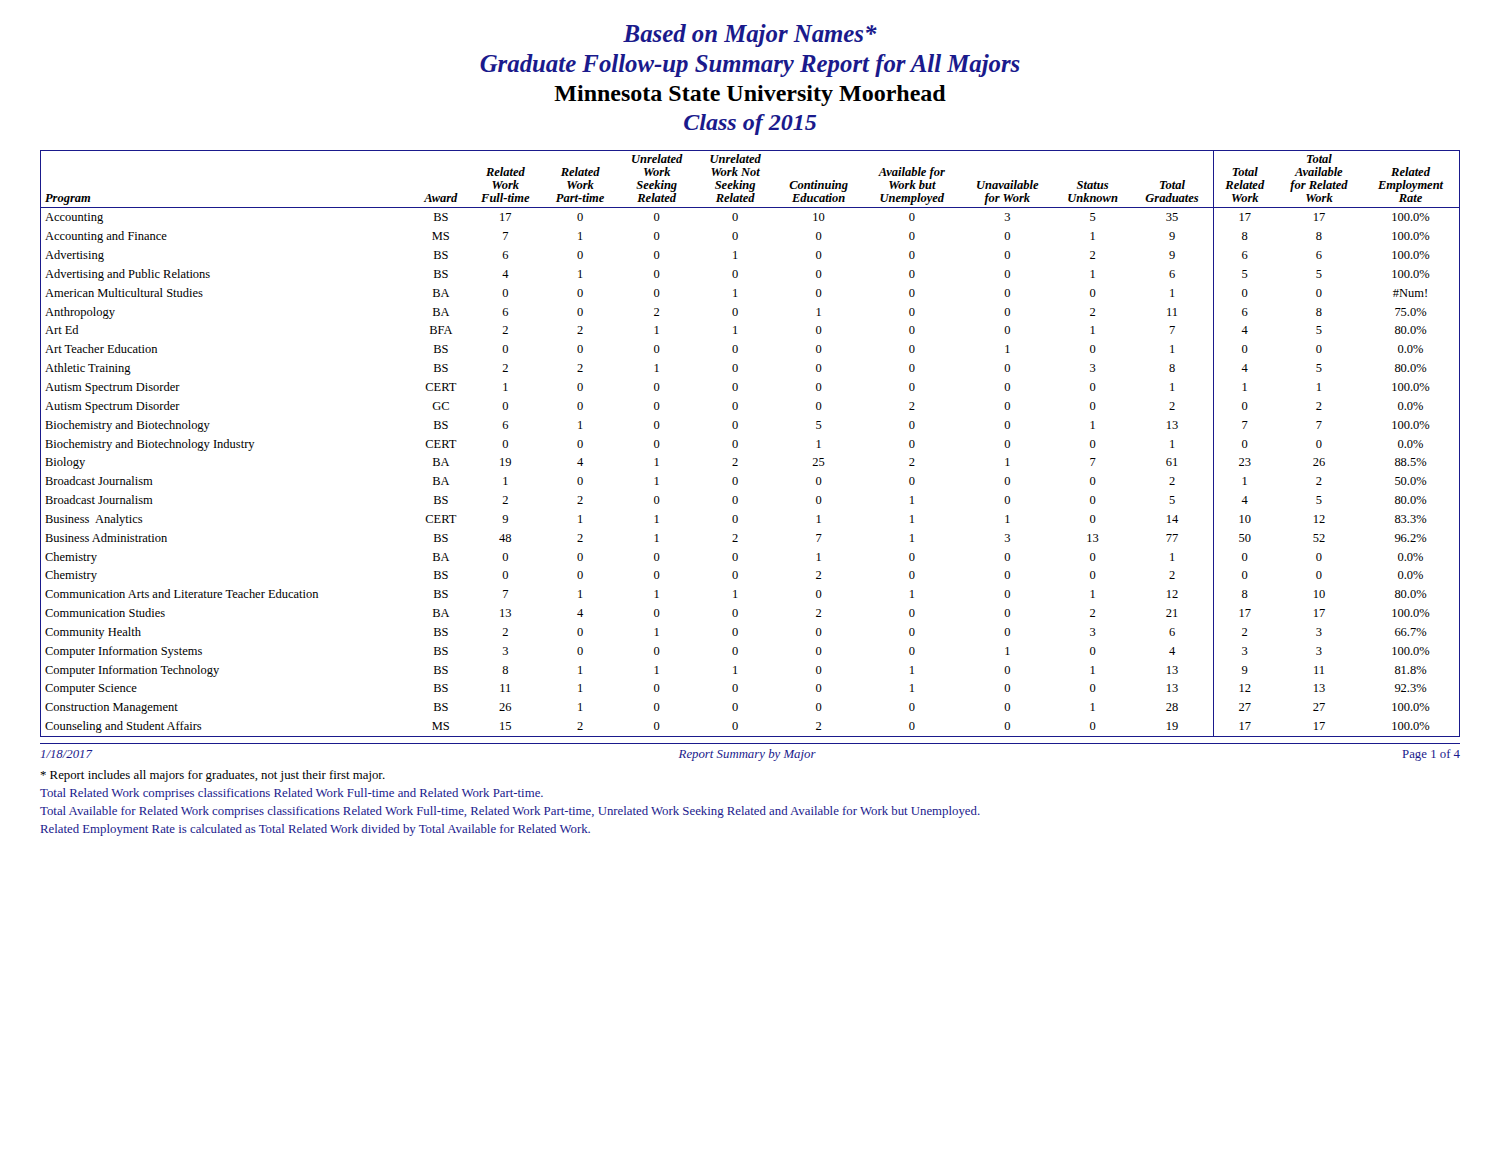Based on Major Names*
Graduate Follow-up Summary Report for All Majors
Minnesota State University Moorhead
Class of 2015
| Program | Award | Related Work Full-time | Related Work Part-time | Unrelated Work Seeking Related | Unrelated Work Not Seeking Related | Continuing Education | Available for Work but Unemployed | Unavailable for Work | Status Unknown | Total Graduates | Total Related Work | Total Available for Related Work | Related Employment Rate |
| --- | --- | --- | --- | --- | --- | --- | --- | --- | --- | --- | --- | --- | --- |
| Accounting | BS | 17 | 0 | 0 | 0 | 10 | 0 | 3 | 5 | 35 | 17 | 17 | 100.0% |
| Accounting and Finance | MS | 7 | 1 | 0 | 0 | 0 | 0 | 0 | 1 | 9 | 8 | 8 | 100.0% |
| Advertising | BS | 6 | 0 | 0 | 1 | 0 | 0 | 0 | 2 | 9 | 6 | 6 | 100.0% |
| Advertising and Public Relations | BS | 4 | 1 | 0 | 0 | 0 | 0 | 0 | 1 | 6 | 5 | 5 | 100.0% |
| American Multicultural Studies | BA | 0 | 0 | 0 | 1 | 0 | 0 | 0 | 0 | 1 | 0 | 0 | #Num! |
| Anthropology | BA | 6 | 0 | 2 | 0 | 1 | 0 | 0 | 2 | 11 | 6 | 8 | 75.0% |
| Art Ed | BFA | 2 | 2 | 1 | 1 | 0 | 0 | 0 | 1 | 7 | 4 | 5 | 80.0% |
| Art Teacher Education | BS | 0 | 0 | 0 | 0 | 0 | 0 | 1 | 0 | 1 | 0 | 0 | 0.0% |
| Athletic Training | BS | 2 | 2 | 1 | 0 | 0 | 0 | 0 | 3 | 8 | 4 | 5 | 80.0% |
| Autism Spectrum Disorder | CERT | 1 | 0 | 0 | 0 | 0 | 0 | 0 | 0 | 1 | 1 | 1 | 100.0% |
| Autism Spectrum Disorder | GC | 0 | 0 | 0 | 0 | 0 | 2 | 0 | 0 | 2 | 0 | 2 | 0.0% |
| Biochemistry and Biotechnology | BS | 6 | 1 | 0 | 0 | 5 | 0 | 0 | 1 | 13 | 7 | 7 | 100.0% |
| Biochemistry and Biotechnology Industry | CERT | 0 | 0 | 0 | 0 | 1 | 0 | 0 | 0 | 1 | 0 | 0 | 0.0% |
| Biology | BA | 19 | 4 | 1 | 2 | 25 | 2 | 1 | 7 | 61 | 23 | 26 | 88.5% |
| Broadcast Journalism | BA | 1 | 0 | 1 | 0 | 0 | 0 | 0 | 0 | 2 | 1 | 2 | 50.0% |
| Broadcast Journalism | BS | 2 | 2 | 0 | 0 | 0 | 1 | 0 | 0 | 5 | 4 | 5 | 80.0% |
| Business Analytics | CERT | 9 | 1 | 1 | 0 | 1 | 1 | 1 | 0 | 14 | 10 | 12 | 83.3% |
| Business Administration | BS | 48 | 2 | 1 | 2 | 7 | 1 | 3 | 13 | 77 | 50 | 52 | 96.2% |
| Chemistry | BA | 0 | 0 | 0 | 0 | 1 | 0 | 0 | 0 | 1 | 0 | 0 | 0.0% |
| Chemistry | BS | 0 | 0 | 0 | 0 | 2 | 0 | 0 | 0 | 2 | 0 | 0 | 0.0% |
| Communication Arts and Literature Teacher Education | BS | 7 | 1 | 1 | 1 | 0 | 1 | 0 | 1 | 12 | 8 | 10 | 80.0% |
| Communication Studies | BA | 13 | 4 | 0 | 0 | 2 | 0 | 0 | 2 | 21 | 17 | 17 | 100.0% |
| Community Health | BS | 2 | 0 | 1 | 0 | 0 | 0 | 0 | 3 | 6 | 2 | 3 | 66.7% |
| Computer Information Systems | BS | 3 | 0 | 0 | 0 | 0 | 0 | 1 | 0 | 4 | 3 | 3 | 100.0% |
| Computer Information Technology | BS | 8 | 1 | 1 | 1 | 0 | 1 | 0 | 1 | 13 | 9 | 11 | 81.8% |
| Computer Science | BS | 11 | 1 | 0 | 0 | 0 | 1 | 0 | 0 | 13 | 12 | 13 | 92.3% |
| Construction Management | BS | 26 | 1 | 0 | 0 | 0 | 0 | 0 | 1 | 28 | 27 | 27 | 100.0% |
| Counseling and Student Affairs | MS | 15 | 2 | 0 | 0 | 2 | 0 | 0 | 0 | 19 | 17 | 17 | 100.0% |
1/18/2017
Report Summary by Major
Page 1 of 4
* Report includes all majors for graduates, not just their first major.
Total Related Work comprises classifications Related Work Full-time and Related Work Part-time.
Total Available for Related Work comprises classifications Related Work Full-time, Related Work Part-time, Unrelated Work Seeking Related and Available for Work but Unemployed.
Related Employment Rate is calculated as Total Related Work divided by Total Available for Related Work.